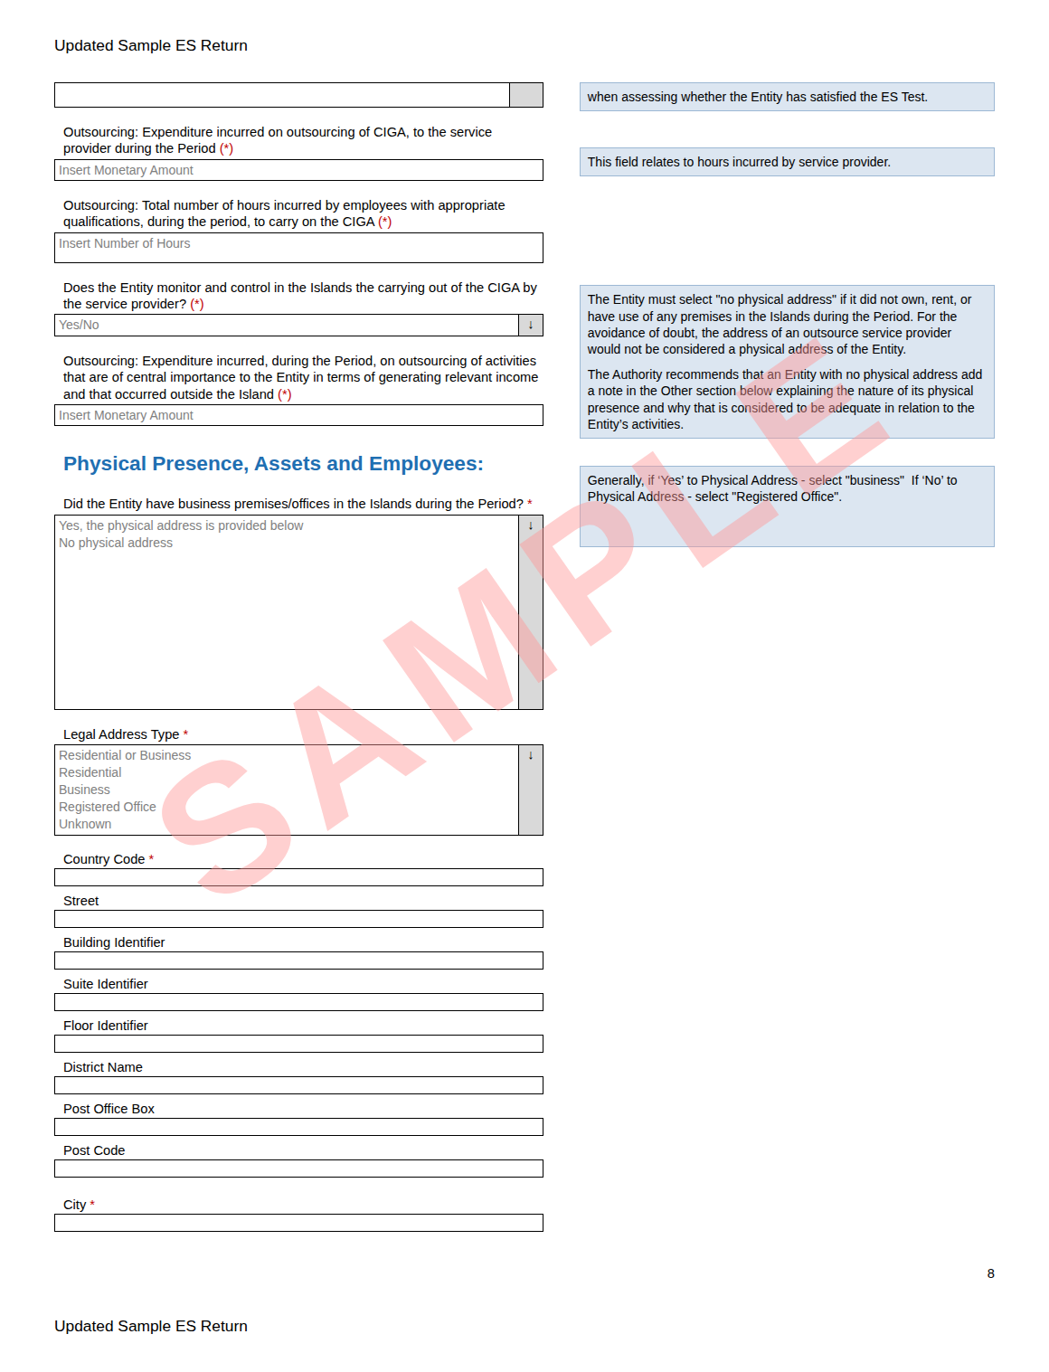SAMPLE
Updated Sample ES Return
Outsourcing: Expenditure incurred on outsourcing of CIGA, to the service provider during the Period (*)
Insert Monetary Amount
Outsourcing: Total number of hours incurred by employees with appropriate qualifications, during the period, to carry on the CIGA (*)
Insert Number of Hours
Does the Entity monitor and control in the Islands the carrying out of the CIGA by the service provider? (*)
Yes/No
↓
Outsourcing: Expenditure incurred, during the Period, on outsourcing of activities that are of central importance to the Entity in terms of generating relevant income and that occurred outside the Island (*)
Insert Monetary Amount
Physical Presence, Assets and Employees:
Did the Entity have business premises/offices in the Islands during the Period? *
Yes, the physical address is provided below
No physical address
↓
Legal Address Type *
Residential or Business
Residential
Business
Registered Office
Unknown
↓
Country Code *
Street
Building Identifier
Suite Identifier
Floor Identifier
District Name
Post Office Box
Post Code
City *
when assessing whether the Entity has satisfied the ES Test.
This field relates to hours incurred by service provider.
The Entity must select "no physical address" if it did not own, rent, or have use of any premises in the Islands during the Period. For the avoidance of doubt, the address of an outsource service provider would not be considered a physical address of the Entity.
The Authority recommends that an Entity with no physical address add a note in the Other section below explaining the nature of its physical presence and why that is considered to be adequate in relation to the Entity’s activities.
Generally, if ‘Yes’ to Physical Address - select "business" If ‘No’ to Physical Address - select "Registered Office".
8
Updated Sample ES Return